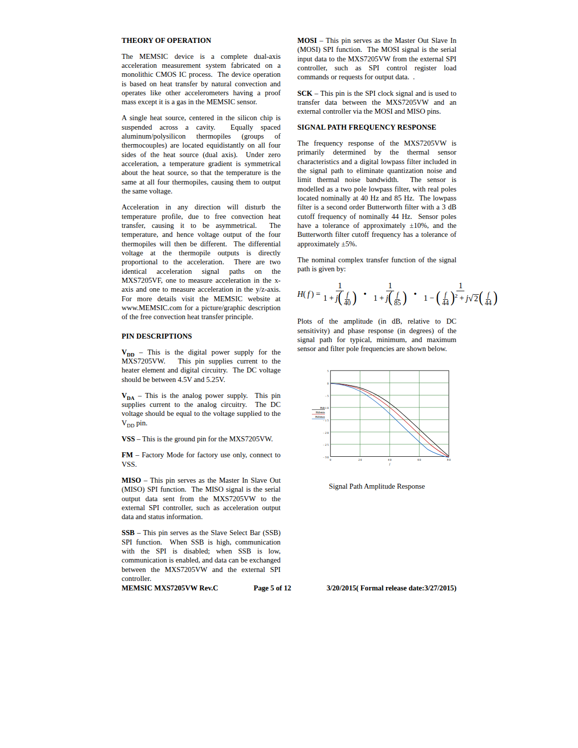THEORY OF OPERATION
The MEMSIC device is a complete dual-axis acceleration measurement system fabricated on a monolithic CMOS IC process. The device operation is based on heat transfer by natural convection and operates like other accelerometers having a proof mass except it is a gas in the MEMSIC sensor.
A single heat source, centered in the silicon chip is suspended across a cavity. Equally spaced aluminum/polysilicon thermopiles (groups of thermocouples) are located equidistantly on all four sides of the heat source (dual axis). Under zero acceleration, a temperature gradient is symmetrical about the heat source, so that the temperature is the same at all four thermopiles, causing them to output the same voltage.
Acceleration in any direction will disturb the temperature profile, due to free convection heat transfer, causing it to be asymmetrical. The temperature, and hence voltage output of the four thermopiles will then be different. The differential voltage at the thermopile outputs is directly proportional to the acceleration. There are two identical acceleration signal paths on the MXS7205VF, one to measure acceleration in the x-axis and one to measure acceleration in the y/z-axis. For more details visit the MEMSIC website at www.MEMSIC.com for a picture/graphic description of the free convection heat transfer principle.
PIN DESCRIPTIONS
VDD – This is the digital power supply for the MXS7205VW. This pin supplies current to the heater element and digital circuitry. The DC voltage should be between 4.5V and 5.25V.
VDA – This is the analog power supply. This pin supplies current to the analog circuitry. The DC voltage should be equal to the voltage supplied to the VDD pin.
VSS – This is the ground pin for the MXS7205VW.
FM – Factory Mode for factory use only, connect to VSS.
MISO – This pin serves as the Master In Slave Out (MISO) SPI function. The MISO signal is the serial output data sent from the MXS7205VW to the external SPI controller, such as acceleration output data and status information.
SSB – This pin serves as the Slave Select Bar (SSB) SPI function. When SSB is high, communication with the SPI is disabled; when SSB is low, communication is enabled, and data can be exchanged between the MXS7205VW and the external SPI controller.
MOSI – This pin serves as the Master Out Slave In (MOSI) SPI function. The MOSI signal is the serial input data to the MXS7205VW from the external SPI controller, such as SPI control register load commands or requests for output data. .
SCK – This pin is the SPI clock signal and is used to transfer data between the MXS7205VW and an external controller via the MOSI and MISO pins.
SIGNAL PATH FREQUENCY RESPONSE
The frequency response of the MXS7205VW is primarily determined by the thermal sensor characteristics and a digital lowpass filter included in the signal path to eliminate quantization noise and limit thermal noise bandwidth. The sensor is modelled as a two pole lowpass filter, with real poles located nominally at 40 Hz and 85 Hz. The lowpass filter is a second order Butterworth filter with a 3 dB cutoff frequency of nominally 44 Hz. Sensor poles have a tolerance of approximately ±10%, and the Butterworth filter cutoff frequency has a tolerance of approximately ±5%.
The nominal complex transfer function of the signal path is given by:
H( f ) = 1 1 + j(f 40) • 1 1 + j(f 85) • 1 1 − (f 44) 2 + j√2(f 44)
Plots of the amplitude (in dB, relative to DC sensitivity) and phase response (in degrees) of the signal path for typical, minimum, and maximum sensor and filter pole frequencies are shown below.
5 0 − 5 − 1 0 − 1 5 − 2 0 − 2 5 − 3 0 0 2 0 4 0 6 0 8 0 f Hdb Hdbmin Hdbmax
Signal Path Amplitude Response
MEMSIC MXS7205VW Rev.C
Page 5 of 12
3/20/2015( Formal release date:3/27/2015)